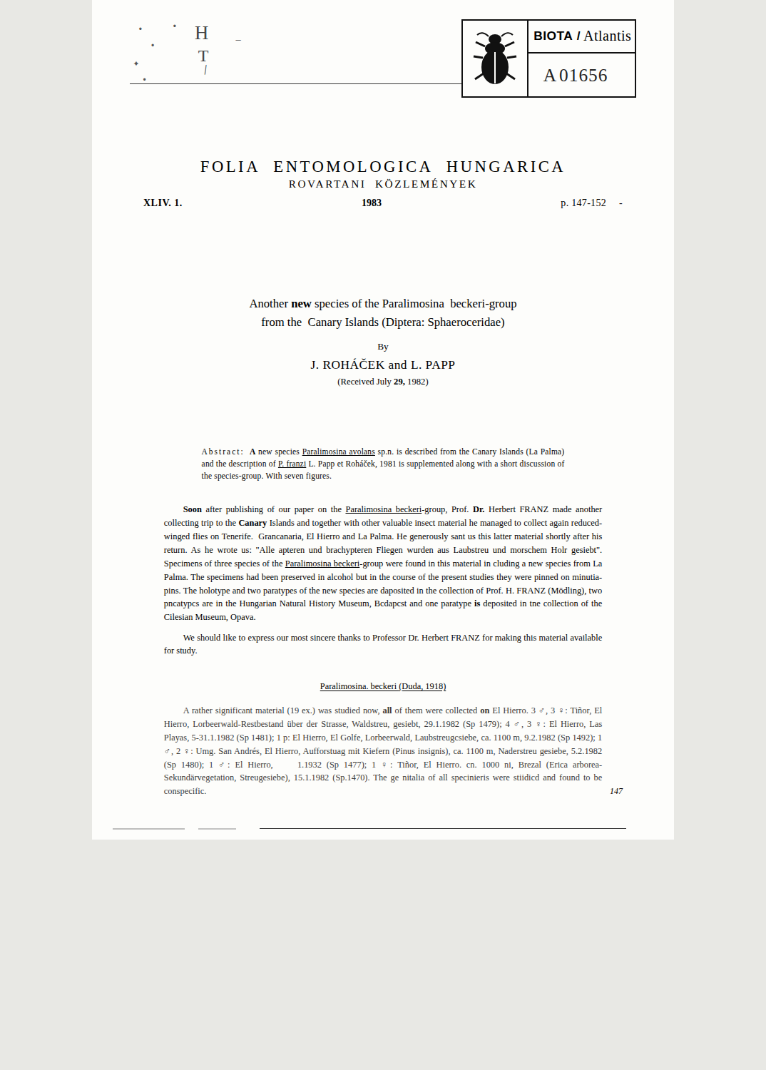• • • ✦ • H T ⁄ —
BIOTA /Atlantis
A 01656
FOLIA ENTOMOLOGICA HUNGARICA
ROVARTANI KÖZLEMÉNYEK
XLIV. 1. 1983 p. 147-152-
Another new species of the Paralimosina beckeri-group
from the Canary Islands (Diptera: Sphaeroceridae)
By
J. ROHÁČEK and L. PAPP
(Received July 29, 1982)
Abstract: A new species Paralimosina avolans sp.n. is described from the Canary Islands (La Palma) and the description of P. franzi L. Papp et Roháček, 1981 is supplemented along with a short discussion of the species-group. With seven figures.
Soon after publishing of our paper on the Paralimosina beckeri-group, Prof. Dr. Herbert FRANZ made another collecting trip to the Canary Islands and together with other valuable insect material he managed to collect again reduced-winged flies on Tenerife. Grancanaria, El Hierro and La Palma. He generously sant us this latter material shortly after his return. As he wrote us: "Alle apteren und brachypteren Fliegen wurden aus Laubstreu und morschem Holr gesiebt". Specimens of three species of the Paralimosina beckeri-group were found in this material in­ cluding a new species from La Palma. The specimens had been preserved in alcohol but in the course of the present studies they were pinned on minutia-pins. The holotype and two paratypes of the new species are daposited in the collection of Prof. H. FRANZ (Mödling), two pncatypcs are in the Hungarian Natural History Museum, Bcdapcst and one paratype is deposited in tne collection of the Cilesian Museum, Opava.
We should like to express our most sincere thanks to Professor Dr. Herbert FRANZ for making this material available for study.
Paralimosina. beckeri (Duda, 1918)
A rather significant material (19 ex.) was studied now, all of them were collected on El Hierro. 3 ♂, 3 ♀: Tiñor, El Hierro, Lorbeerwald-Restbestand über der Strasse, Waldstreu, gesiebt, 29.1.1982 (Sp 1479); 4 ♂, 3 ♀: El Hierro, Las Playas, 5-31.1.1982 (Sp 1481); 1 p: El Hierro, El Golfe, Lorbeerwald, Laubstreugcsiebe, ca. 1100 m, 9.2.1982 (Sp 1492); 1 ♂, 2 ♀: Umg. San Andrés, El Hierro, Aufforstuag mit Kiefern (Pinus insignis), ca. 1100 m, Naderstreu­ gesiebe, 5.2.1982 (Sp 1480); 1 ♂: El Hierro, 1.1932 (Sp 1477); 1 ♀: Tiñor, El Hierro. cn. 1000 ni, Brezal (Erica arborea-Sekundärvegetation, Streugesiebe), 15.1.1982 (Sp.1470). The ge­ nitalia of all specinieris were stiidicd and found to be conspecific.
147